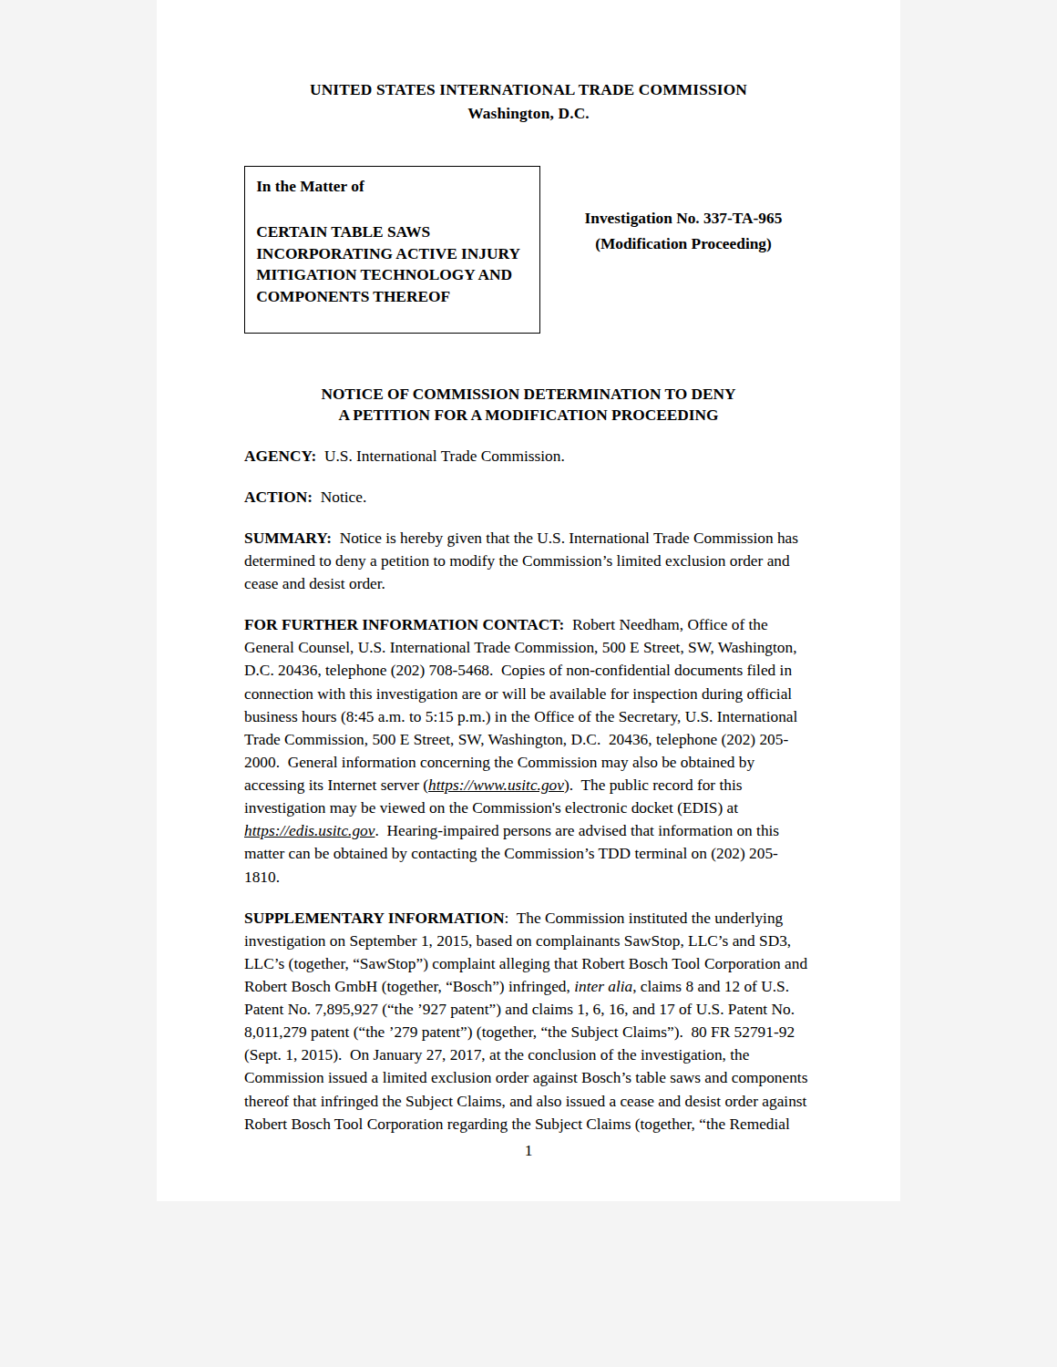UNITED STATES INTERNATIONAL TRADE COMMISSION Washington, D.C.
| In the Matter of CERTAIN TABLE SAWS INCORPORATING ACTIVE INJURY MITIGATION TECHNOLOGY AND COMPONENTS THEREOF | Investigation No. 337-TA-965 (Modification Proceeding) |
NOTICE OF COMMISSION DETERMINATION TO DENY
A PETITION FOR A MODIFICATION PROCEEDING
AGENCY: U.S. International Trade Commission.
ACTION: Notice.
SUMMARY: Notice is hereby given that the U.S. International Trade Commission has determined to deny a petition to modify the Commission’s limited exclusion order and cease and desist order.
FOR FURTHER INFORMATION CONTACT: Robert Needham, Office of the General Counsel, U.S. International Trade Commission, 500 E Street, SW, Washington, D.C. 20436, telephone (202) 708-5468. Copies of non-confidential documents filed in connection with this investigation are or will be available for inspection during official business hours (8:45 a.m. to 5:15 p.m.) in the Office of the Secretary, U.S. International Trade Commission, 500 E Street, SW, Washington, D.C. 20436, telephone (202) 205-2000. General information concerning the Commission may also be obtained by accessing its Internet server (https://www.usitc.gov). The public record for this investigation may be viewed on the Commission's electronic docket (EDIS) at https://edis.usitc.gov. Hearing-impaired persons are advised that information on this matter can be obtained by contacting the Commission’s TDD terminal on (202) 205-1810.
SUPPLEMENTARY INFORMATION: The Commission instituted the underlying investigation on September 1, 2015, based on complainants SawStop, LLC’s and SD3, LLC’s (together, “SawStop”) complaint alleging that Robert Bosch Tool Corporation and Robert Bosch GmbH (together, “Bosch”) infringed, inter alia, claims 8 and 12 of U.S. Patent No. 7,895,927 (“the ’927 patent”) and claims 1, 6, 16, and 17 of U.S. Patent No. 8,011,279 patent (“the ’279 patent”) (together, “the Subject Claims”). 80 FR 52791-92 (Sept. 1, 2015). On January 27, 2017, at the conclusion of the investigation, the Commission issued a limited exclusion order against Bosch’s table saws and components thereof that infringed the Subject Claims, and also issued a cease and desist order against Robert Bosch Tool Corporation regarding the Subject Claims (together, “the Remedial
1